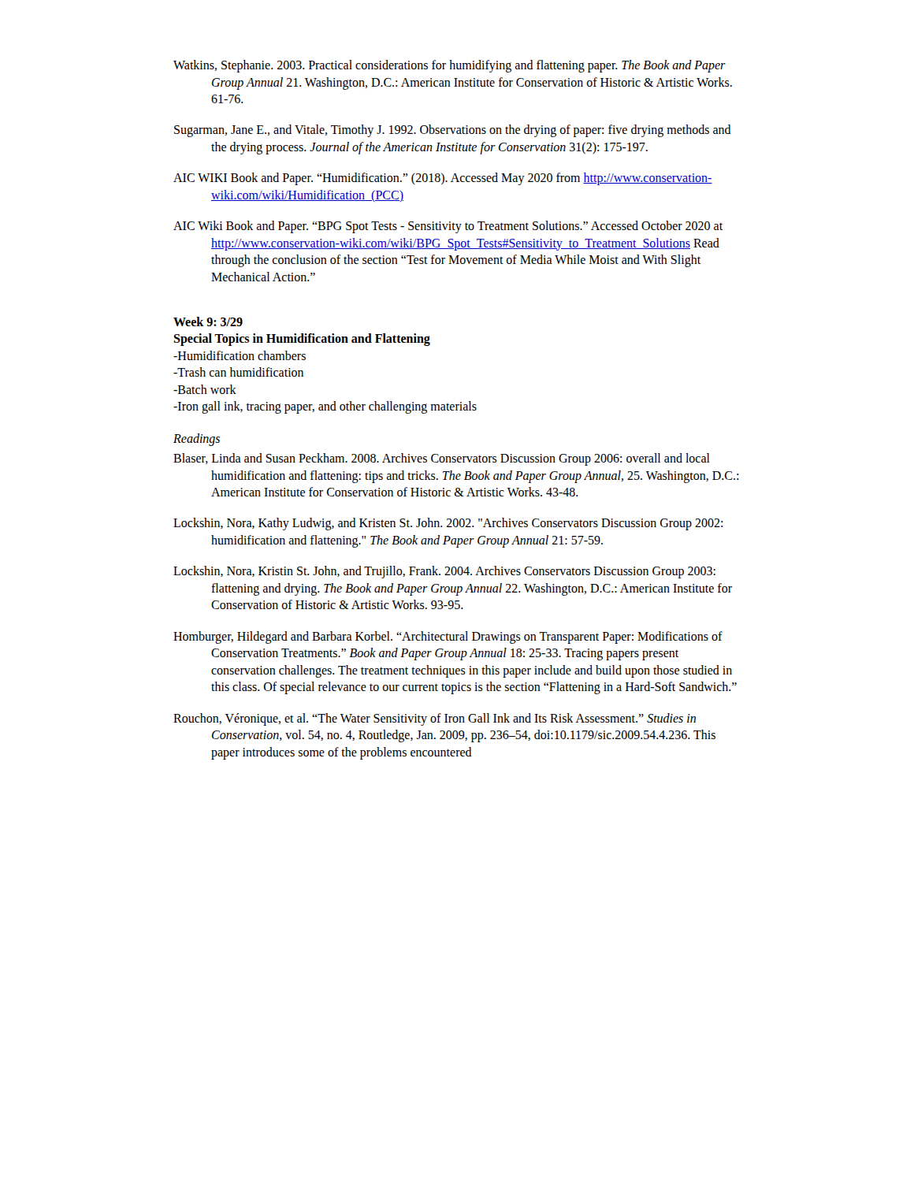Watkins, Stephanie. 2003. Practical considerations for humidifying and flattening paper. The Book and Paper Group Annual 21. Washington, D.C.: American Institute for Conservation of Historic & Artistic Works. 61-76.
Sugarman, Jane E., and Vitale, Timothy J. 1992. Observations on the drying of paper: five drying methods and the drying process. Journal of the American Institute for Conservation 31(2): 175-197.
AIC WIKI Book and Paper. “Humidification.” (2018). Accessed May 2020 from http://www.conservation-wiki.com/wiki/Humidification_(PCC)
AIC Wiki Book and Paper. “BPG Spot Tests - Sensitivity to Treatment Solutions.” Accessed October 2020 at http://www.conservation-wiki.com/wiki/BPG_Spot_Tests#Sensitivity_to_Treatment_Solutions Read through the conclusion of the section “Test for Movement of Media While Moist and With Slight Mechanical Action.”
Week 9: 3/29
Special Topics in Humidification and Flattening
-Humidification chambers
-Trash can humidification
-Batch work
-Iron gall ink, tracing paper, and other challenging materials
Readings
Blaser, Linda and Susan Peckham. 2008. Archives Conservators Discussion Group 2006: overall and local humidification and flattening: tips and tricks. The Book and Paper Group Annual, 25. Washington, D.C.: American Institute for Conservation of Historic & Artistic Works. 43-48.
Lockshin, Nora, Kathy Ludwig, and Kristen St. John. 2002. "Archives Conservators Discussion Group 2002: humidification and flattening." The Book and Paper Group Annual 21: 57-59.
Lockshin, Nora, Kristin St. John, and Trujillo, Frank. 2004. Archives Conservators Discussion Group 2003: flattening and drying. The Book and Paper Group Annual 22. Washington, D.C.: American Institute for Conservation of Historic & Artistic Works. 93-95.
Homburger, Hildegard and Barbara Korbel. “Architectural Drawings on Transparent Paper: Modifications of Conservation Treatments.” Book and Paper Group Annual 18: 25-33. Tracing papers present conservation challenges. The treatment techniques in this paper include and build upon those studied in this class. Of special relevance to our current topics is the section “Flattening in a Hard-Soft Sandwich.”
Rouchon, Véronique, et al. “The Water Sensitivity of Iron Gall Ink and Its Risk Assessment.” Studies in Conservation, vol. 54, no. 4, Routledge, Jan. 2009, pp. 236–54, doi:10.1179/sic.2009.54.4.236. This paper introduces some of the problems encountered